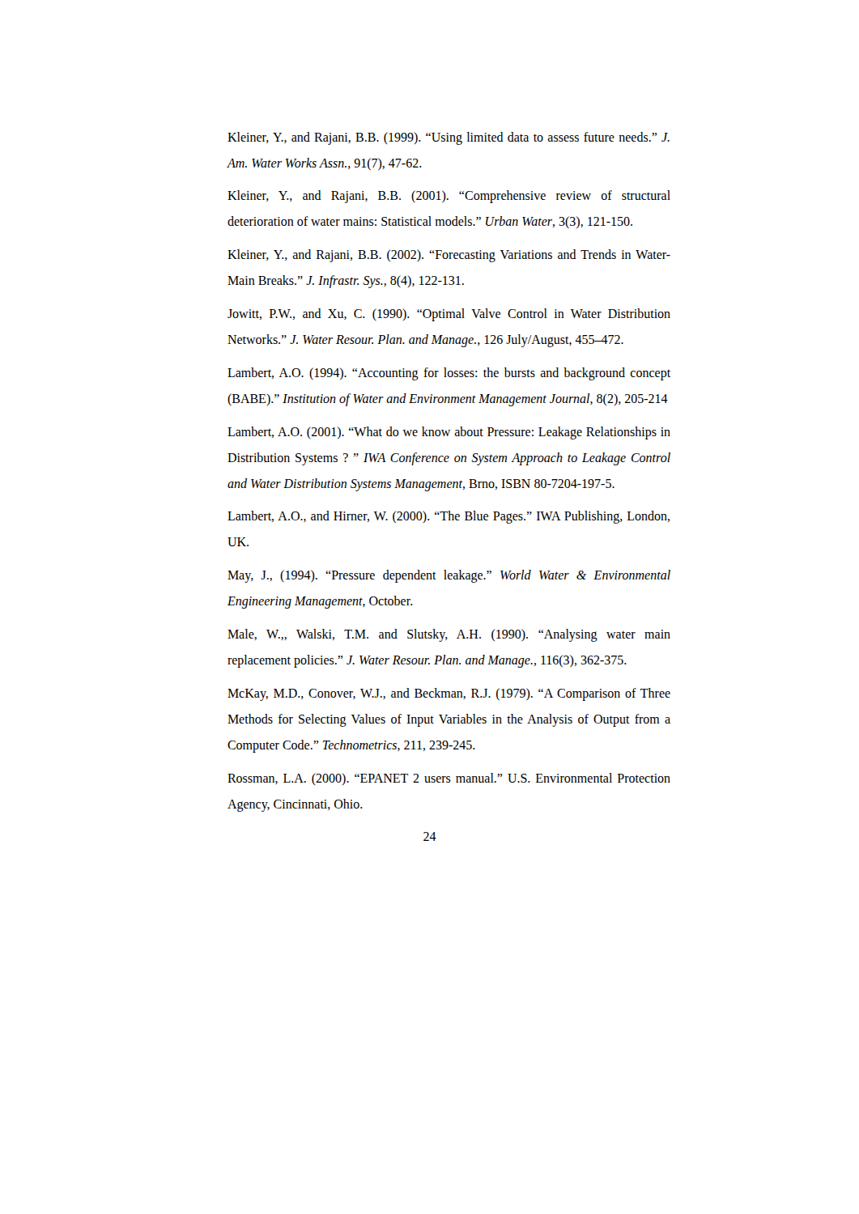Kleiner, Y., and Rajani, B.B. (1999). “Using limited data to assess future needs.” J. Am. Water Works Assn., 91(7), 47-62.
Kleiner, Y., and Rajani, B.B. (2001). “Comprehensive review of structural deterioration of water mains: Statistical models.” Urban Water, 3(3), 121-150.
Kleiner, Y., and Rajani, B.B. (2002). “Forecasting Variations and Trends in Water-Main Breaks.” J. Infrastr. Sys., 8(4), 122-131.
Jowitt, P.W., and Xu, C. (1990). “Optimal Valve Control in Water Distribution Networks.” J. Water Resour. Plan. and Manage., 126 July/August, 455–472.
Lambert, A.O. (1994). “Accounting for losses: the bursts and background concept (BABE).” Institution of Water and Environment Management Journal, 8(2), 205-214
Lambert, A.O. (2001). “What do we know about Pressure: Leakage Relationships in Distribution Systems ? ” IWA Conference on System Approach to Leakage Control and Water Distribution Systems Management, Brno, ISBN 80-7204-197-5.
Lambert, A.O., and Hirner, W. (2000). “The Blue Pages.” IWA Publishing, London, UK.
May, J., (1994). “Pressure dependent leakage.” World Water & Environmental Engineering Management, October.
Male, W.,, Walski, T.M. and Slutsky, A.H. (1990). “Analysing water main replacement policies.” J. Water Resour. Plan. and Manage., 116(3), 362-375.
McKay, M.D., Conover, W.J., and Beckman, R.J. (1979). “A Comparison of Three Methods for Selecting Values of Input Variables in the Analysis of Output from a Computer Code.” Technometrics, 211, 239-245.
Rossman, L.A. (2000). “EPANET 2 users manual.” U.S. Environmental Protection Agency, Cincinnati, Ohio.
24